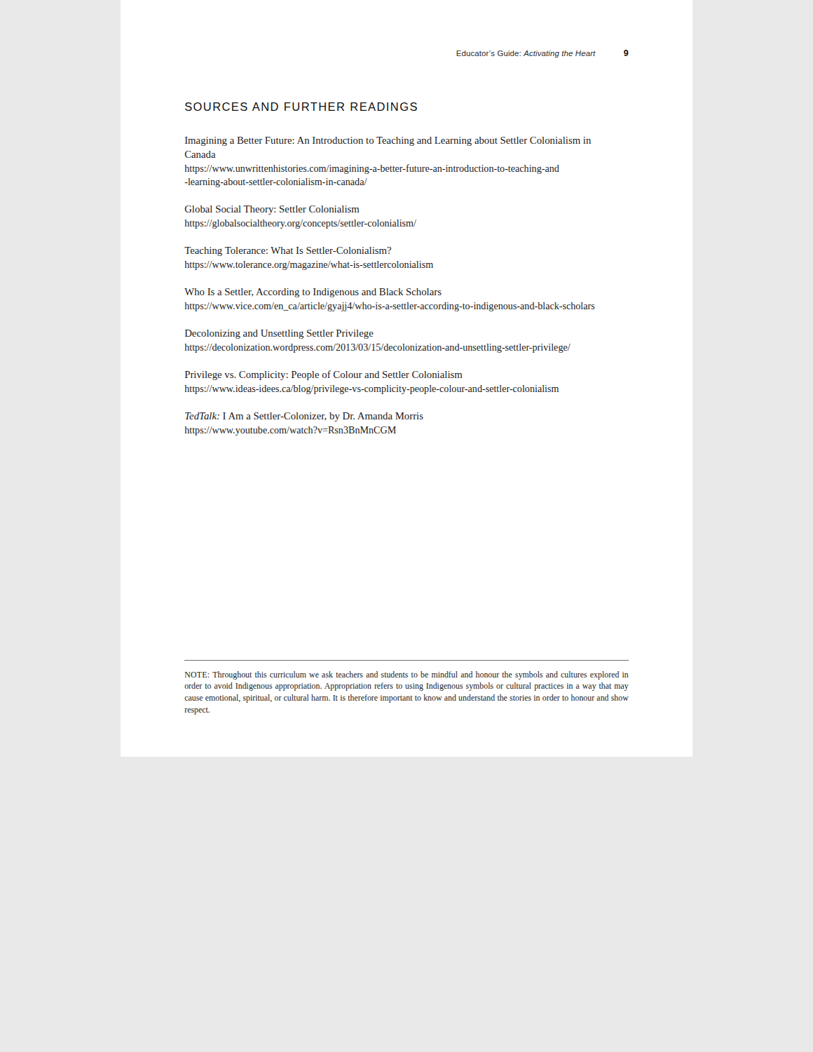Educator’s Guide: Activating the Heart 9
Sources and Further Readings
Imagining a Better Future: An Introduction to Teaching and Learning about Settler Colonialism in Canada https://www.unwrittenhistories.com/imagining-a-better-future-an-introduction-to-teaching-and-learning-about-settler-colonialism-in-canada/
Global Social Theory: Settler Colonialism https://globalsocialtheory.org/concepts/settler-colonialism/
Teaching Tolerance: What Is Settler-Colonialism? https://www.tolerance.org/magazine/what-is-settlercolonialism
Who Is a Settler, According to Indigenous and Black Scholars https://www.vice.com/en_ca/article/gyajj4/who-is-a-settler-according-to-indigenous-and-black-scholars
Decolonizing and Unsettling Settler Privilege https://decolonization.wordpress.com/2013/03/15/decolonization-and-unsettling-settler-privilege/
Privilege vs. Complicity: People of Colour and Settler Colonialism https://www.ideas-idees.ca/blog/privilege-vs-complicity-people-colour-and-settler-colonialism
TedTalk: I Am a Settler-Colonizer, by Dr. Amanda Morris https://www.youtube.com/watch?v=Rsn3BnMnCGM
NOTE: Throughout this curriculum we ask teachers and students to be mindful and honour the symbols and cultures explored in order to avoid Indigenous appropriation. Appropriation refers to using Indigenous symbols or cultural practices in a way that may cause emotional, spiritual, or cultural harm. It is therefore important to know and understand the stories in order to honour and show respect.